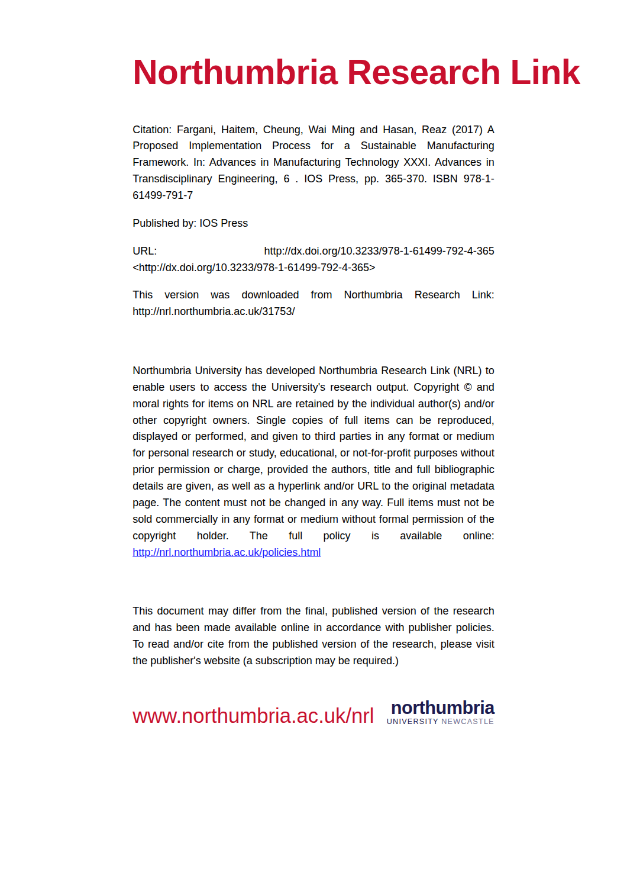Northumbria Research Link
Citation: Fargani, Haitem, Cheung, Wai Ming and Hasan, Reaz (2017) A Proposed Implementation Process for a Sustainable Manufacturing Framework. In: Advances in Manufacturing Technology XXXI. Advances in Transdisciplinary Engineering, 6 . IOS Press, pp. 365-370. ISBN 978-1-61499-791-7
Published by: IOS Press
URL: http://dx.doi.org/10.3233/978-1-61499-792-4-365 <http://dx.doi.org/10.3233/978-1-61499-792-4-365>
This version was downloaded from Northumbria Research Link: http://nrl.northumbria.ac.uk/31753/
Northumbria University has developed Northumbria Research Link (NRL) to enable users to access the University's research output. Copyright © and moral rights for items on NRL are retained by the individual author(s) and/or other copyright owners. Single copies of full items can be reproduced, displayed or performed, and given to third parties in any format or medium for personal research or study, educational, or not-for-profit purposes without prior permission or charge, provided the authors, title and full bibliographic details are given, as well as a hyperlink and/or URL to the original metadata page. The content must not be changed in any way. Full items must not be sold commercially in any format or medium without formal permission of the copyright holder. The full policy is available online: http://nrl.northumbria.ac.uk/policies.html
This document may differ from the final, published version of the research and has been made available online in accordance with publisher policies. To read and/or cite from the published version of the research, please visit the publisher's website (a subscription may be required.)
www.northumbria.ac.uk/nrl
northumbria UNIVERSITY NEWCASTLE